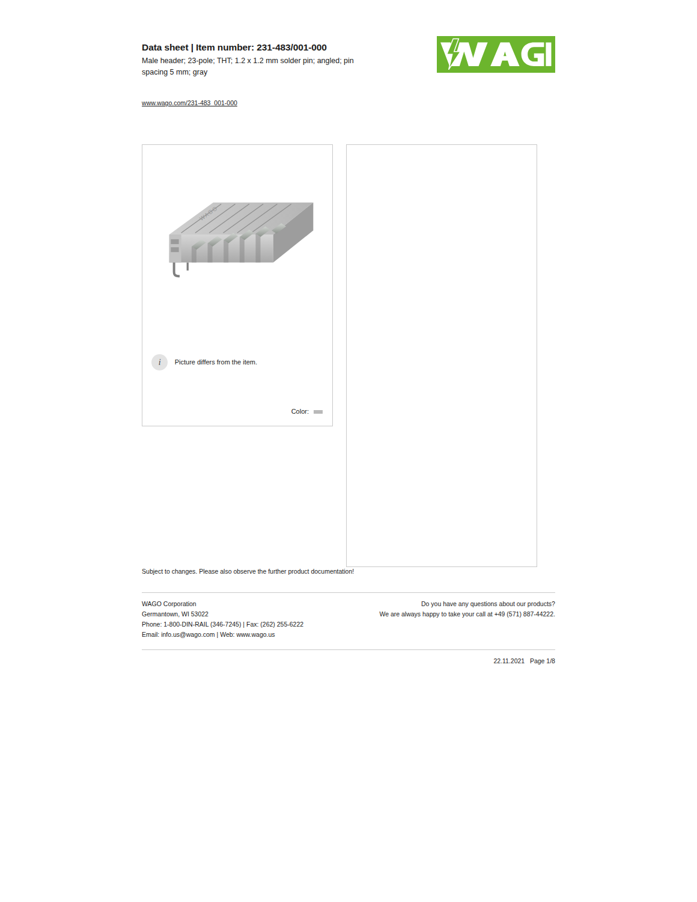Data sheet | Item number: 231-483/001-000
Male header; 23-pole; THT; 1.2 x 1.2 mm solder pin; angled; pin spacing 5 mm; gray
www.wago.com/231-483_001-000
WAGO
i Picture differs from the item.
Color:
Subject to changes. Please also observe the further product documentation!
WAGO Corporation
Germantown, WI 53022
Phone: 1-800-DIN-RAIL (346-7245) | Fax: (262) 255-6222
Email: info.us@wago.com | Web: www.wago.us
Do you have any questions about our products?
We are always happy to take your call at +49 (571) 887-44222.
22.11.2021 Page 1/8